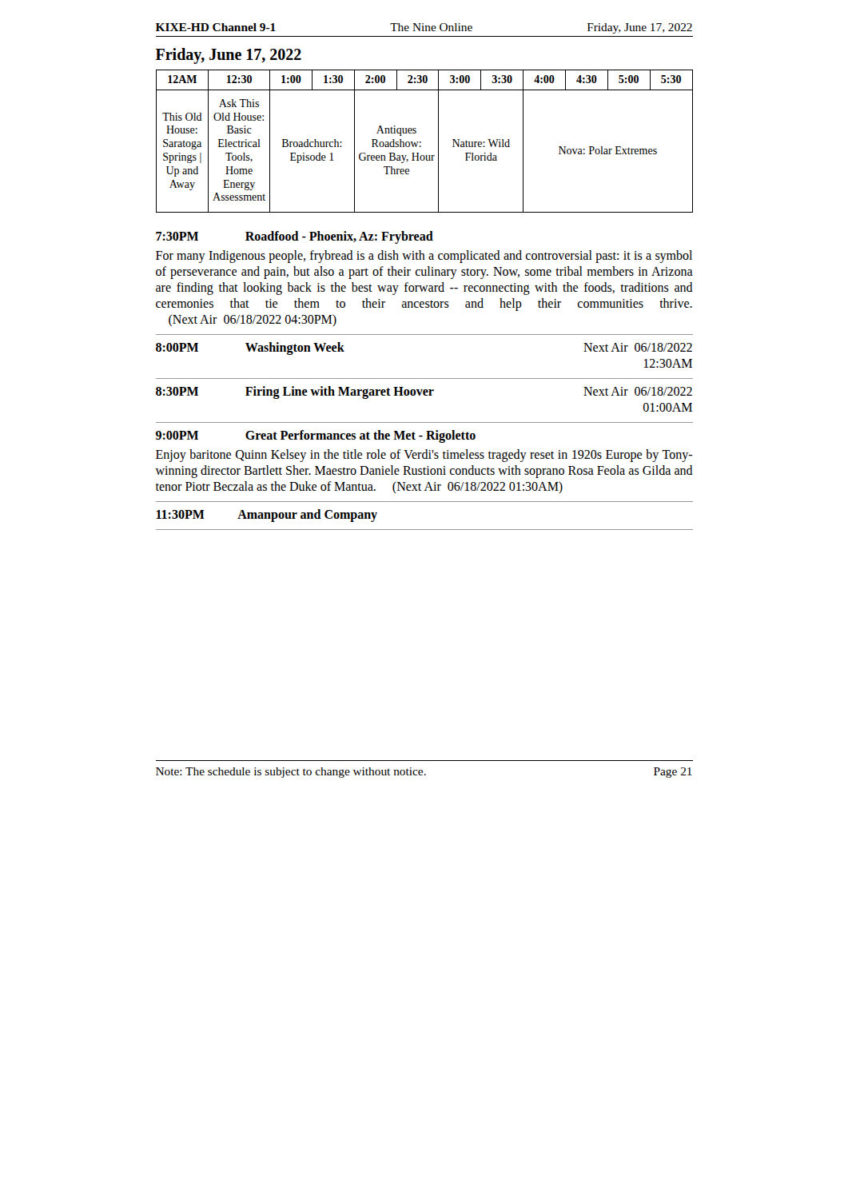KIXE-HD Channel 9-1
The Nine Online
Friday, June 17, 2022
Friday, June 17, 2022
| 12AM | 12:30 | 1:00 | 1:30 | 2:00 | 2:30 | 3:00 | 3:30 | 4:00 | 4:30 | 5:00 | 5:30 |
| --- | --- | --- | --- | --- | --- | --- | --- | --- | --- | --- | --- |
| This Old House: Saratoga Springs / Up and Away | Ask This Old House: Basic Electrical Tools, Home Energy Assessment | Broadchurch: Episode 1 | Antiques Roadshow: Green Bay, Hour Three | Nature: Wild Florida | Nova: Polar Extremes |
7:30PM Roadfood - Phoenix, Az: Frybread
For many Indigenous people, frybread is a dish with a complicated and controversial past: it is a symbol of perseverance and pain, but also a part of their culinary story. Now, some tribal members in Arizona are finding that looking back is the best way forward -- reconnecting with the foods, traditions and ceremonies that tie them to their ancestors and help their communities thrive. (Next Air 06/18/2022 04:30PM)
8:00PM Washington Week
Next Air 06/18/2022
12:30AM
8:30PM Firing Line with Margaret Hoover
Next Air 06/18/2022
01:00AM
9:00PM Great Performances at the Met - Rigoletto
Enjoy baritone Quinn Kelsey in the title role of Verdi's timeless tragedy reset in 1920s Europe by Tony-winning director Bartlett Sher. Maestro Daniele Rustioni conducts with soprano Rosa Feola as Gilda and tenor Piotr Beczala as the Duke of Mantua. (Next Air 06/18/2022 01:30AM)
11:30PM Amanpour and Company
Note: The schedule is subject to change without notice.
Page 21